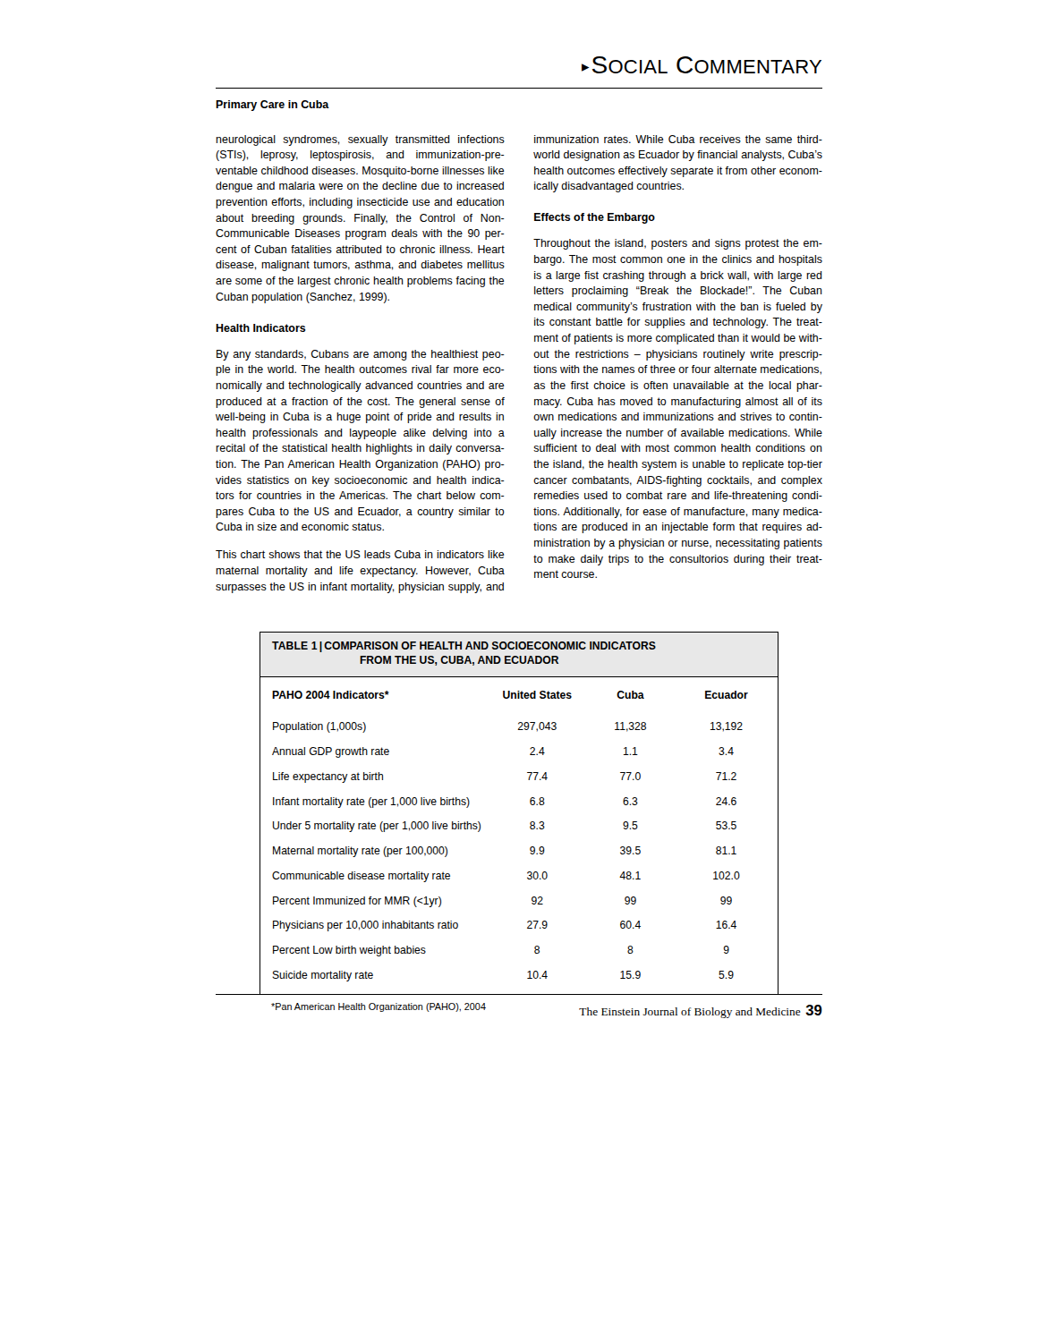▸SOCIAL COMMENTARY
Primary Care in Cuba
neurological syndromes, sexually transmitted infections (STIs), leprosy, leptospirosis, and immunization-preventable childhood diseases. Mosquito-borne illnesses like dengue and malaria were on the decline due to increased prevention efforts, including insecticide use and education about breeding grounds. Finally, the Control of Non-Communicable Diseases program deals with the 90 percent of Cuban fatalities attributed to chronic illness. Heart disease, malignant tumors, asthma, and diabetes mellitus are some of the largest chronic health problems facing the Cuban population (Sanchez, 1999).
Health Indicators
By any standards, Cubans are among the healthiest people in the world. The health outcomes rival far more economically and technologically advanced countries and are produced at a fraction of the cost. The general sense of well-being in Cuba is a huge point of pride and results in health professionals and laypeople alike delving into a recital of the statistical health highlights in daily conversation. The Pan American Health Organization (PAHO) provides statistics on key socioeconomic and health indicators for countries in the Americas. The chart below compares Cuba to the US and Ecuador, a country similar to Cuba in size and economic status.
This chart shows that the US leads Cuba in indicators like maternal mortality and life expectancy. However, Cuba surpasses the US in infant mortality, physician supply, and immunization rates. While Cuba receives the same third-world designation as Ecuador by financial analysts, Cuba’s health outcomes effectively separate it from other economically disadvantaged countries.
Effects of the Embargo
Throughout the island, posters and signs protest the embargo. The most common one in the clinics and hospitals is a large fist crashing through a brick wall, with large red letters proclaiming “Break the Blockade!”. The Cuban medical community’s frustration with the ban is fueled by its constant battle for supplies and technology. The treatment of patients is more complicated than it would be without the restrictions – physicians routinely write prescriptions with the names of three or four alternate medications, as the first choice is often unavailable at the local pharmacy. Cuba has moved to manufacturing almost all of its own medications and immunizations and strives to continually increase the number of available medications. While sufficient to deal with most common health conditions on the island, the health system is unable to replicate top-tier cancer combatants, AIDS-fighting cocktails, and complex remedies used to combat rare and life-threatening conditions. Additionally, for ease of manufacture, many medications are produced in an injectable form that requires administration by a physician or nurse, necessitating patients to make daily trips to the consultorios during their treatment course.
TABLE 1|COMPARISON OF HEALTH AND SOCIOECONOMIC INDICATORS FROM THE US, CUBA, AND ECUADOR
| PAHO 2004 Indicators* | United States | Cuba | Ecuador |
| --- | --- | --- | --- |
| Population (1,000s) | 297,043 | 11,328 | 13,192 |
| Annual GDP growth rate | 2.4 | 1.1 | 3.4 |
| Life expectancy at birth | 77.4 | 77.0 | 71.2 |
| Infant mortality rate (per 1,000 live births) | 6.8 | 6.3 | 24.6 |
| Under 5 mortality rate (per 1,000 live births) | 8.3 | 9.5 | 53.5 |
| Maternal mortality rate (per 100,000) | 9.9 | 39.5 | 81.1 |
| Communicable disease mortality rate | 30.0 | 48.1 | 102.0 |
| Percent Immunized for MMR (<1yr) | 92 | 99 | 99 |
| Physicians per 10,000 inhabitants ratio | 27.9 | 60.4 | 16.4 |
| Percent Low birth weight babies | 8 | 8 | 9 |
| Suicide mortality rate | 10.4 | 15.9 | 5.9 |
*Pan American Health Organization (PAHO), 2004
The Einstein Journal of Biology and Medicine39